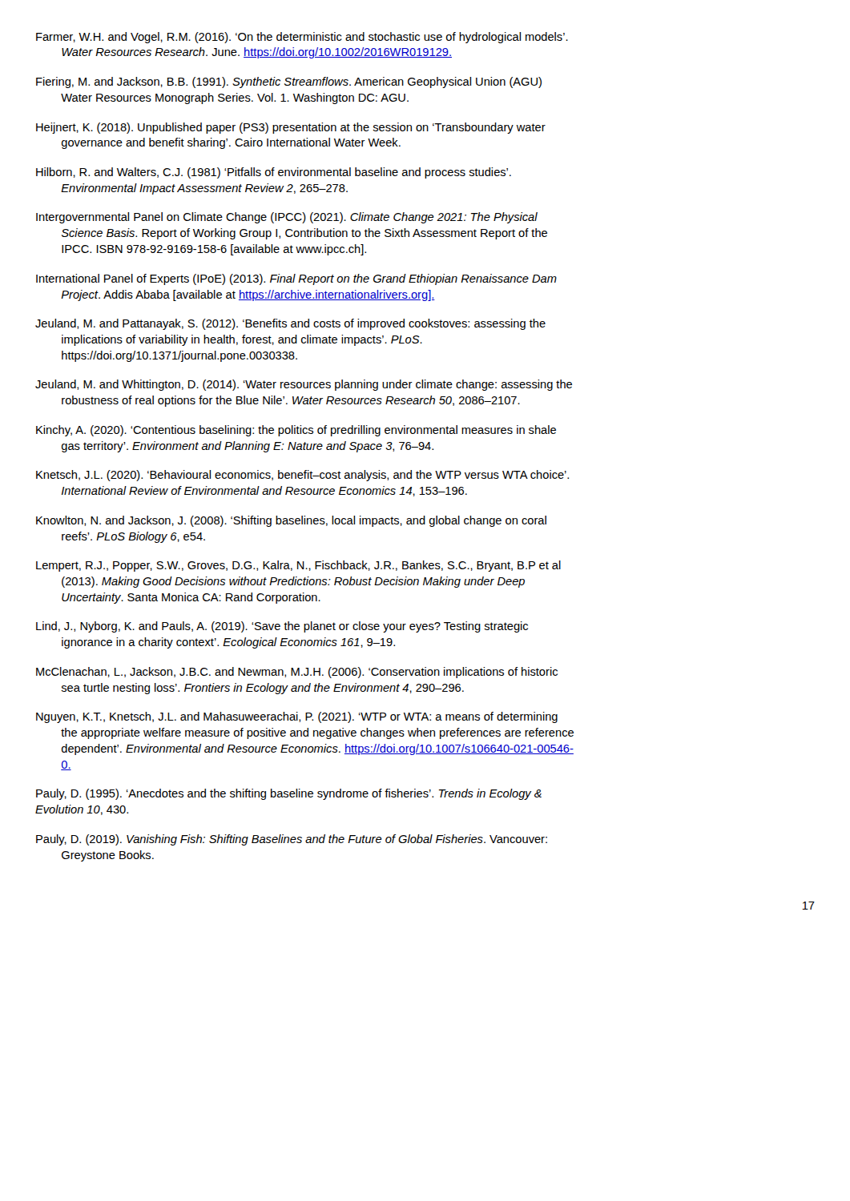Farmer, W.H. and Vogel, R.M. (2016). ‘On the deterministic and stochastic use of hydrological models’. Water Resources Research. June. https://doi.org/10.1002/2016WR019129.
Fiering, M. and Jackson, B.B. (1991). Synthetic Streamflows. American Geophysical Union (AGU) Water Resources Monograph Series. Vol. 1. Washington DC: AGU.
Heijnert, K. (2018). Unpublished paper (PS3) presentation at the session on ‘Transboundary water governance and benefit sharing’. Cairo International Water Week.
Hilborn, R. and Walters, C.J. (1981) ‘Pitfalls of environmental baseline and process studies’. Environmental Impact Assessment Review 2, 265–278.
Intergovernmental Panel on Climate Change (IPCC) (2021). Climate Change 2021: The Physical Science Basis. Report of Working Group I, Contribution to the Sixth Assessment Report of the IPCC. ISBN 978-92-9169-158-6 [available at www.ipcc.ch].
International Panel of Experts (IPoE) (2013). Final Report on the Grand Ethiopian Renaissance Dam Project. Addis Ababa [available at https://archive.internationalrivers.org].
Jeuland, M. and Pattanayak, S. (2012). ‘Benefits and costs of improved cookstoves: assessing the implications of variability in health, forest, and climate impacts’. PLoS. https://doi.org/10.1371/journal.pone.0030338.
Jeuland, M. and Whittington, D. (2014). ‘Water resources planning under climate change: assessing the robustness of real options for the Blue Nile’. Water Resources Research 50, 2086–2107.
Kinchy, A. (2020). ‘Contentious baselining: the politics of predrilling environmental measures in shale gas territory’. Environment and Planning E: Nature and Space 3, 76–94.
Knetsch, J.L. (2020). ‘Behavioural economics, benefit–cost analysis, and the WTP versus WTA choice’. International Review of Environmental and Resource Economics 14, 153–196.
Knowlton, N. and Jackson, J. (2008). ‘Shifting baselines, local impacts, and global change on coral reefs’. PLoS Biology 6, e54.
Lempert, R.J., Popper, S.W., Groves, D.G., Kalra, N., Fischback, J.R., Bankes, S.C., Bryant, B.P et al (2013). Making Good Decisions without Predictions: Robust Decision Making under Deep Uncertainty. Santa Monica CA: Rand Corporation.
Lind, J., Nyborg, K. and Pauls, A. (2019). ‘Save the planet or close your eyes? Testing strategic ignorance in a charity context’. Ecological Economics 161, 9–19.
McClenachan, L., Jackson, J.B.C. and Newman, M.J.H. (2006). ‘Conservation implications of historic sea turtle nesting loss’. Frontiers in Ecology and the Environment 4, 290–296.
Nguyen, K.T., Knetsch, J.L. and Mahasuweerachai, P. (2021). ‘WTP or WTA: a means of determining the appropriate welfare measure of positive and negative changes when preferences are reference dependent’. Environmental and Resource Economics. https://doi.org/10.1007/s106640-021-00546-0.
Pauly, D. (1995). ‘Anecdotes and the shifting baseline syndrome of fisheries’. Trends in Ecology & Evolution 10, 430.
Pauly, D. (2019). Vanishing Fish: Shifting Baselines and the Future of Global Fisheries. Vancouver: Greystone Books.
17